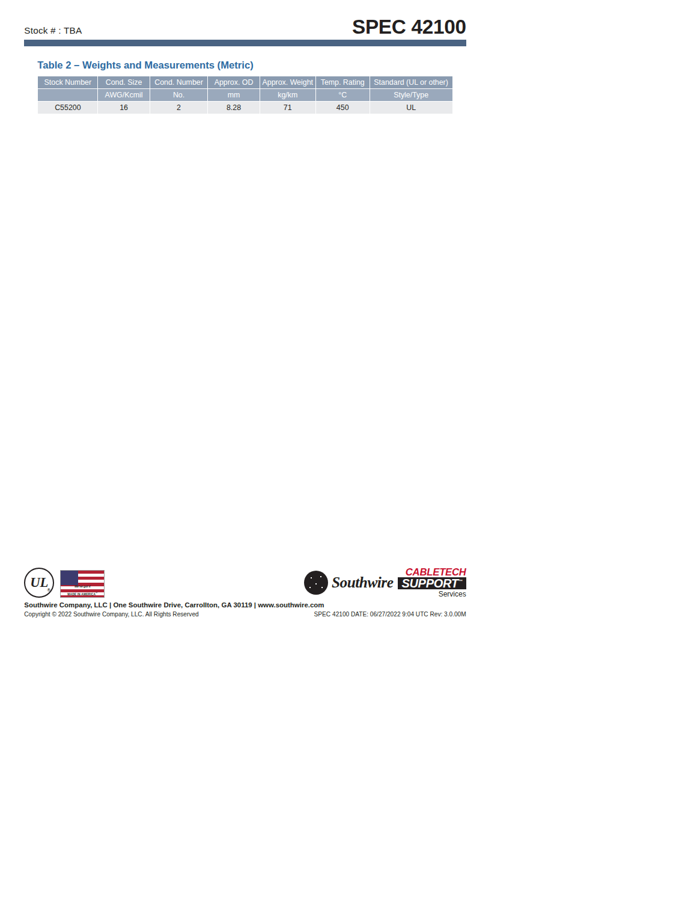Stock # : TBA
SPEC 42100
Table 2 – Weights and Measurements (Metric)
| Stock Number | Cond. Size | Cond. Number | Approx. OD | Approx. Weight | Temp. Rating | Standard (UL or other) |
| --- | --- | --- | --- | --- | --- | --- |
| | AWG/Kcmil | No. | mm | kg/km | °C | Style/Type |
| C55200 | 16 | 2 | 8.28 | 71 | 450 | UL |
UL®
We’ve got it
MADE IN AMERICA®
Southwire
CABLETECH
SUPPORT™
Services
Southwire Company, LLC | One Southwire Drive, Carrollton, GA 30119 | www.southwire.com
Copyright © 2022 Southwire Company, LLC. All Rights Reserved
SPEC 42100 DATE: 06/27/2022 9:04 UTC Rev: 3.0.00M